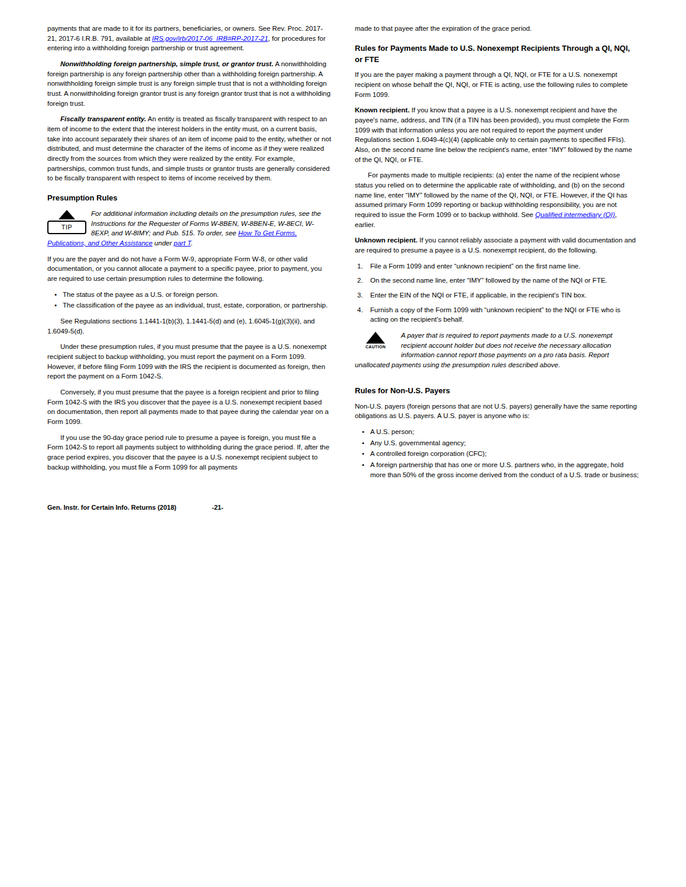payments that are made to it for its partners, beneficiaries, or owners. See Rev. Proc. 2017-21, 2017-6 I.R.B. 791, available at IRS.gov/irb/2017-06_IRB#RP-2017-21, for procedures for entering into a withholding foreign partnership or trust agreement.
Nonwithholding foreign partnership, simple trust, or grantor trust. A nonwithholding foreign partnership is any foreign partnership other than a withholding foreign partnership. A nonwithholding foreign simple trust is any foreign simple trust that is not a withholding foreign trust. A nonwithholding foreign grantor trust is any foreign grantor trust that is not a withholding foreign trust.
Fiscally transparent entity. An entity is treated as fiscally transparent with respect to an item of income to the extent that the interest holders in the entity must, on a current basis, take into account separately their shares of an item of income paid to the entity, whether or not distributed, and must determine the character of the items of income as if they were realized directly from the sources from which they were realized by the entity. For example, partnerships, common trust funds, and simple trusts or grantor trusts are generally considered to be fiscally transparent with respect to items of income received by them.
Presumption Rules
TIP
For additional information including details on the presumption rules, see the Instructions for the Requester of Forms W-8BEN, W-8BEN-E, W-8ECI, W-8EXP, and W-8IMY; and Pub. 515. To order, see How To Get Forms, Publications, and Other Assistance under part T.
If you are the payer and do not have a Form W-9, appropriate Form W-8, or other valid documentation, or you cannot allocate a payment to a specific payee, prior to payment, you are required to use certain presumption rules to determine the following.
The status of the payee as a U.S. or foreign person.
The classification of the payee as an individual, trust, estate, corporation, or partnership.
See Regulations sections 1.1441-1(b)(3), 1.1441-5(d) and (e), 1.6045-1(g)(3)(ii), and 1.6049-5(d).
Under these presumption rules, if you must presume that the payee is a U.S. nonexempt recipient subject to backup withholding, you must report the payment on a Form 1099. However, if before filing Form 1099 with the IRS the recipient is documented as foreign, then report the payment on a Form 1042-S.
Conversely, if you must presume that the payee is a foreign recipient and prior to filing Form 1042-S with the IRS you discover that the payee is a U.S. nonexempt recipient based on documentation, then report all payments made to that payee during the calendar year on a Form 1099.
If you use the 90-day grace period rule to presume a payee is foreign, you must file a Form 1042-S to report all payments subject to withholding during the grace period. If, after the grace period expires, you discover that the payee is a U.S. nonexempt recipient subject to backup withholding, you must file a Form 1099 for all payments
made to that payee after the expiration of the grace period.
Rules for Payments Made to U.S. Nonexempt Recipients Through a QI, NQI, or FTE
If you are the payer making a payment through a QI, NQI, or FTE for a U.S. nonexempt recipient on whose behalf the QI, NQI, or FTE is acting, use the following rules to complete Form 1099.
Known recipient. If you know that a payee is a U.S. nonexempt recipient and have the payee's name, address, and TIN (if a TIN has been provided), you must complete the Form 1099 with that information unless you are not required to report the payment under Regulations section 1.6049-4(c)(4) (applicable only to certain payments to specified FFIs). Also, on the second name line below the recipient's name, enter “IMY” followed by the name of the QI, NQI, or FTE.
For payments made to multiple recipients: (a) enter the name of the recipient whose status you relied on to determine the applicable rate of withholding, and (b) on the second name line, enter “IMY” followed by the name of the QI, NQI, or FTE. However, if the QI has assumed primary Form 1099 reporting or backup withholding responsibility, you are not required to issue the Form 1099 or to backup withhold. See Qualified intermediary (QI), earlier.
Unknown recipient. If you cannot reliably associate a payment with valid documentation and are required to presume a payee is a U.S. nonexempt recipient, do the following.
File a Form 1099 and enter “unknown recipient” on the first name line.
On the second name line, enter “IMY” followed by the name of the NQI or FTE.
Enter the EIN of the NQI or FTE, if applicable, in the recipient's TIN box.
Furnish a copy of the Form 1099 with “unknown recipient” to the NQI or FTE who is acting on the recipient's behalf.
CAUTION
A payer that is required to report payments made to a U.S. nonexempt recipient account holder but does not receive the necessary allocation information cannot report those payments on a pro rata basis. Report unallocated payments using the presumption rules described above.
Rules for Non-U.S. Payers
Non-U.S. payers (foreign persons that are not U.S. payers) generally have the same reporting obligations as U.S. payers. A U.S. payer is anyone who is:
A U.S. person;
Any U.S. governmental agency;
A controlled foreign corporation (CFC);
A foreign partnership that has one or more U.S. partners who, in the aggregate, hold more than 50% of the gross income derived from the conduct of a U.S. trade or business;
Gen. Instr. for Certain Info. Returns (2018) -21-